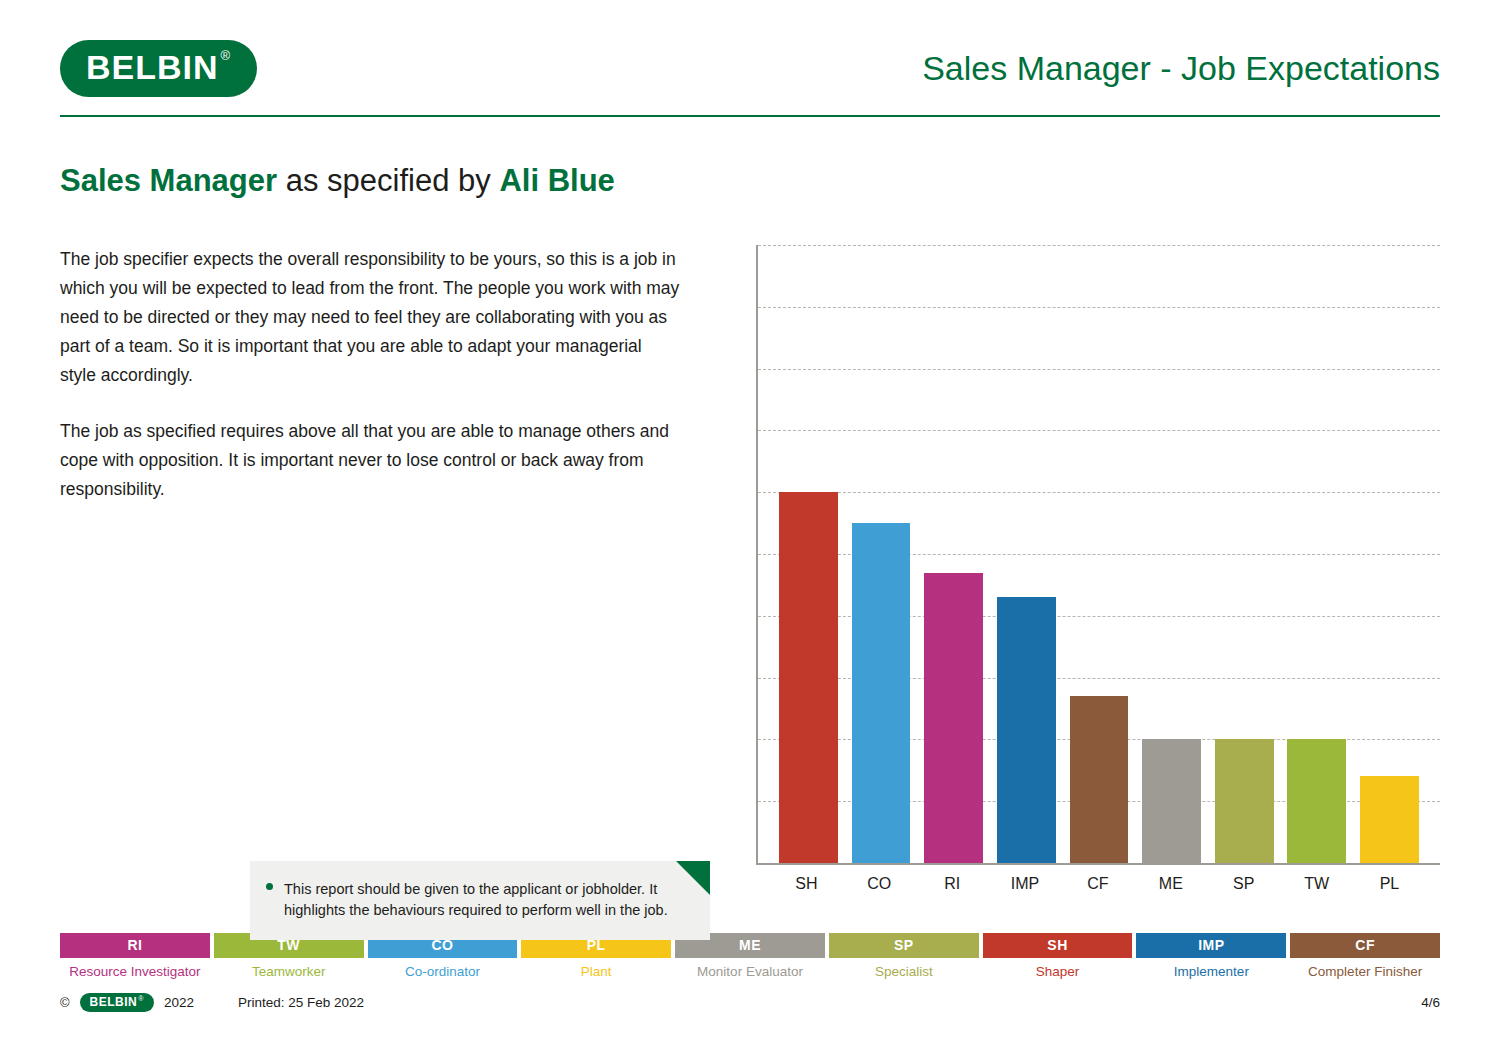BELBIN®
Sales Manager - Job Expectations
Sales Manager as specified by Ali Blue
The job specifier expects the overall responsibility to be yours, so this is a job in which you will be expected to lead from the front. The people you work with may need to be directed or they may need to feel they are collaborating with you as part of a team. So it is important that you are able to adapt your managerial style accordingly.
The job as specified requires above all that you are able to manage others and cope with opposition. It is important never to lose control or back away from responsibility.
SH CO RI IMP CF ME SP TW PL
This report should be given to the applicant or jobholder. It highlights the behaviours required to perform well in the job.
RI
Resource Investigator
TW
Teamworker
CO
Co-ordinator
PL
Plant
ME
Monitor Evaluator
SP
Specialist
SH
Shaper
IMP
Implementer
CF
Completer Finisher
© BELBIN® 2022 Printed: 25 Feb 2022
4/6